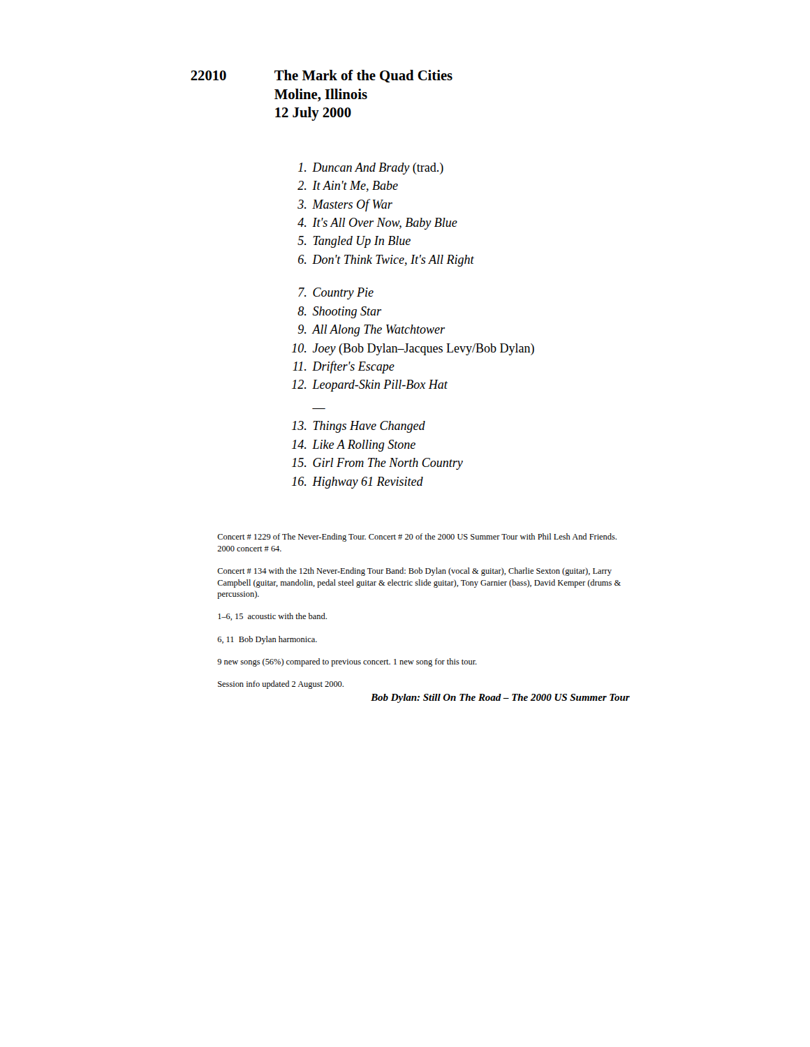22010
The Mark of the Quad Cities
Moline, Illinois
12 July 2000
1. Duncan And Brady (trad.)
2. It Ain't Me, Babe
3. Masters Of War
4. It's All Over Now, Baby Blue
5. Tangled Up In Blue
6. Don't Think Twice, It's All Right
7. Country Pie
8. Shooting Star
9. All Along The Watchtower
10. Joey (Bob Dylan–Jacques Levy/Bob Dylan)
11. Drifter's Escape
12. Leopard-Skin Pill-Box Hat
—
13. Things Have Changed
14. Like A Rolling Stone
15. Girl From The North Country
16. Highway 61 Revisited
Concert # 1229 of The Never-Ending Tour. Concert # 20 of the 2000 US Summer Tour with Phil Lesh And Friends.
2000 concert # 64.
Concert # 134 with the 12th Never-Ending Tour Band: Bob Dylan (vocal & guitar), Charlie Sexton (guitar), Larry Campbell (guitar, mandolin, pedal steel guitar & electric slide guitar), Tony Garnier (bass), David Kemper (drums & percussion).
1–6, 15 acoustic with the band.
6, 11 Bob Dylan harmonica.
9 new songs (56%) compared to previous concert. 1 new song for this tour.
Session info updated 2 August 2000.
Bob Dylan: Still On The Road – The 2000 US Summer Tour